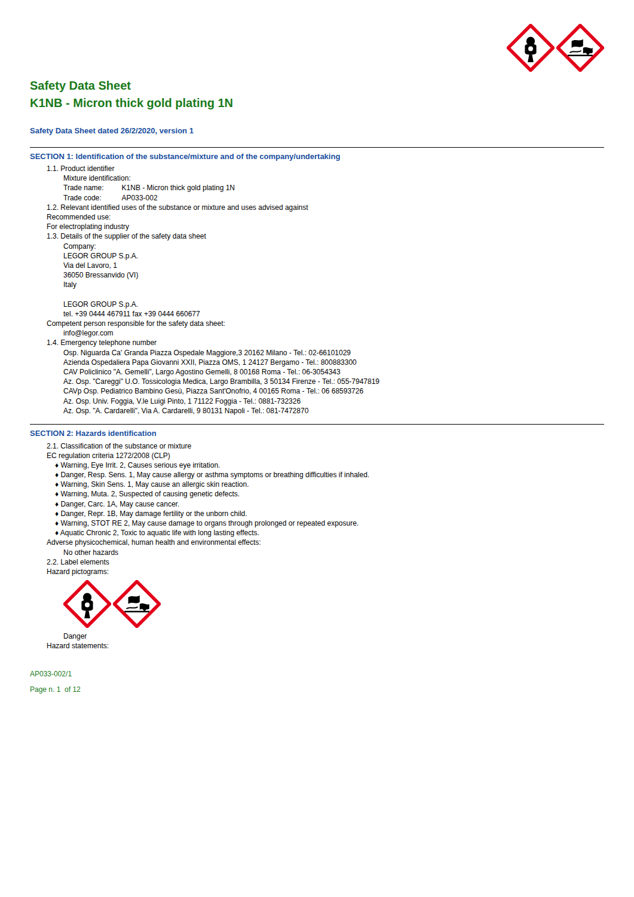Safety Data Sheet
K1NB - Micron thick gold plating 1N
Safety Data Sheet dated 26/2/2020, version 1
SECTION 1: Identification of the substance/mixture and of the company/undertaking
1.1. Product identifier
Mixture identification:
| Trade name: | K1NB - Micron thick gold plating 1N |
| Trade code: | AP033-002 |
1.2. Relevant identified uses of the substance or mixture and uses advised against
Recommended use:
For electroplating industry
1.3. Details of the supplier of the safety data sheet
Company:
LEGOR GROUP S.p.A.
Via del Lavoro, 1
36050 Bressanvido (VI)
Italy
LEGOR GROUP S.p.A.
tel. +39 0444 467911 fax +39 0444 660677
Competent person responsible for the safety data sheet:
info@legor.com
1.4. Emergency telephone number
Osp. Niguarda Ca' Granda Piazza Ospedale Maggiore,3 20162 Milano - Tel.: 02-66101029
Azienda Ospedaliera Papa Giovanni XXII, Piazza OMS, 1 24127 Bergamo - Tel.: 800883300
CAV Policlinico "A. Gemelli", Largo Agostino Gemelli, 8 00168 Roma - Tel.: 06-3054343
Az. Osp. "Careggi" U.O. Tossicologia Medica, Largo Brambilla, 3 50134 Firenze - Tel.: 055-7947819
CAVp Osp. Pediatrico Bambino Gesù, Piazza Sant'Onofrio, 4 00165 Roma - Tel.: 06 68593726
Az. Osp. Univ. Foggia, V.le Luigi Pinto, 1 71122 Foggia - Tel.: 0881-732326
Az. Osp. "A. Cardarelli", Via A. Cardarelli, 9 80131 Napoli - Tel.: 081-7472870
SECTION 2: Hazards identification
2.1. Classification of the substance or mixture
EC regulation criteria 1272/2008 (CLP)
♦ Warning, Eye Irrit. 2, Causes serious eye irritation.
♦ Danger, Resp. Sens. 1, May cause allergy or asthma symptoms or breathing difficulties if inhaled.
♦ Warning, Skin Sens. 1, May cause an allergic skin reaction.
♦ Warning, Muta. 2, Suspected of causing genetic defects.
♦ Danger, Carc. 1A, May cause cancer.
♦ Danger, Repr. 1B, May damage fertility or the unborn child.
♦ Warning, STOT RE 2, May cause damage to organs through prolonged or repeated exposure.
♦ Aquatic Chronic 2, Toxic to aquatic life with long lasting effects.
Adverse physicochemical, human health and environmental effects:
No other hazards
2.2. Label elements
Hazard pictograms:
Danger
Hazard statements:
AP033-002/1
Page n. 1 of 12